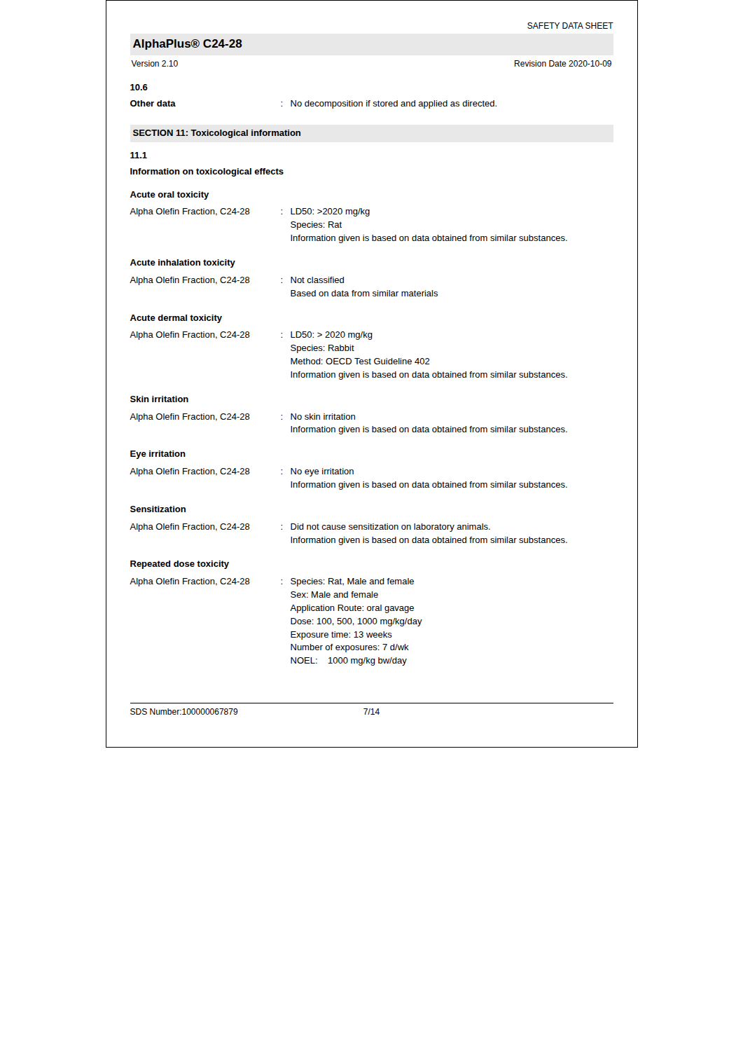SAFETY DATA SHEET
AlphaPlus® C24-28
Version 2.10 Revision Date 2020-10-09
10.6
| Other data | : | No decomposition if stored and applied as directed. |
SECTION 11: Toxicological information
11.1
Information on toxicological effects
Acute oral toxicity
| Alpha Olefin Fraction, C24-28 | : | LD50: >2020 mg/kg Species: Rat Information given is based on data obtained from similar substances. |
Acute inhalation toxicity
| Alpha Olefin Fraction, C24-28 | : | Not classified Based on data from similar materials |
Acute dermal toxicity
| Alpha Olefin Fraction, C24-28 | : | LD50: > 2020 mg/kg Species: Rabbit Method: OECD Test Guideline 402 Information given is based on data obtained from similar substances. |
Skin irritation
| Alpha Olefin Fraction, C24-28 | : | No skin irritation Information given is based on data obtained from similar substances. |
Eye irritation
| Alpha Olefin Fraction, C24-28 | : | No eye irritation Information given is based on data obtained from similar substances. |
Sensitization
| Alpha Olefin Fraction, C24-28 | : | Did not cause sensitization on laboratory animals. Information given is based on data obtained from similar substances. |
Repeated dose toxicity
| Alpha Olefin Fraction, C24-28 | : | Species: Rat, Male and female Sex: Male and female Application Route: oral gavage Dose: 100, 500, 1000 mg/kg/day Exposure time: 13 weeks Number of exposures: 7 d/wk NOEL: 1000 mg/kg bw/day |
SDS Number:100000067879
7/14